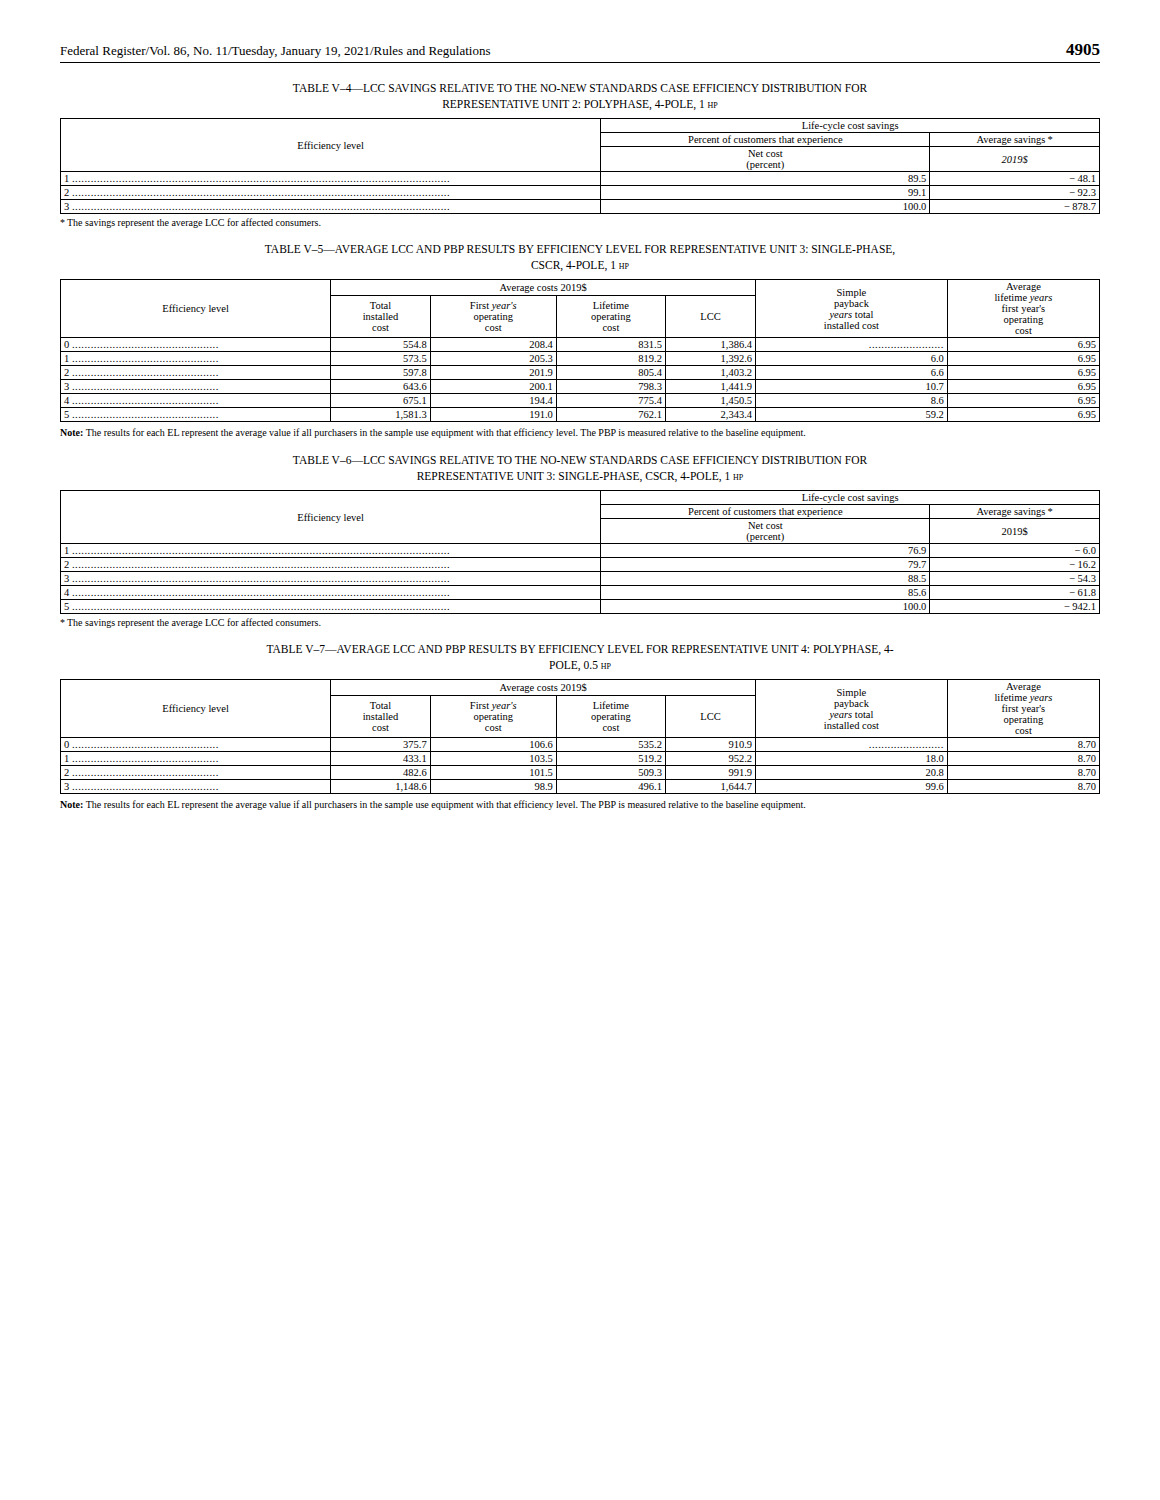Federal Register/Vol. 86, No. 11/Tuesday, January 19, 2021/Rules and Regulations
4905
TABLE V–4—LCC SAVINGS RELATIVE TO THE NO-NEW STANDARDS CASE EFFICIENCY DISTRIBUTION FOR
REPRESENTATIVE UNIT 2: POLYPHASE, 4-POLE, 1 hp
| Efficiency level | Life-cycle cost savings |
| --- | --- |
| Percent of customers that experience | Average savings * |
| Net cost (percent) | 2019$ |
| 1 ......................................................................................................................... | 89.5 | − 48.1 |
| 2 ......................................................................................................................... | 99.1 | − 92.3 |
| 3 ......................................................................................................................... | 100.0 | − 878.7 |
* The savings represent the average LCC for affected consumers.
TABLE V–5—AVERAGE LCC AND PBP RESULTS BY EFFICIENCY LEVEL FOR REPRESENTATIVE UNIT 3: SINGLE-PHASE,
CSCR, 4-POLE, 1 hp
| Efficiency level | Average costs 2019$ | Simple payback years total installed cost | Average lifetime years first year's operating cost |
| --- | --- | --- | --- |
| Total installed cost | First year's operating cost | Lifetime operating cost | LCC |
| 0 ............................................... | 554.8 | 208.4 | 831.5 | 1,386.4 | ........................ | 6.95 |
| 1 ............................................... | 573.5 | 205.3 | 819.2 | 1,392.6 | 6.0 | 6.95 |
| 2 ............................................... | 597.8 | 201.9 | 805.4 | 1,403.2 | 6.6 | 6.95 |
| 3 ............................................... | 643.6 | 200.1 | 798.3 | 1,441.9 | 10.7 | 6.95 |
| 4 ............................................... | 675.1 | 194.4 | 775.4 | 1,450.5 | 8.6 | 6.95 |
| 5 ............................................... | 1,581.3 | 191.0 | 762.1 | 2,343.4 | 59.2 | 6.95 |
Note: The results for each EL represent the average value if all purchasers in the sample use equipment with that efficiency level. The PBP is measured relative to the baseline equipment.
TABLE V–6—LCC SAVINGS RELATIVE TO THE NO-NEW STANDARDS CASE EFFICIENCY DISTRIBUTION FOR
REPRESENTATIVE UNIT 3: SINGLE-PHASE, CSCR, 4-POLE, 1 hp
| Efficiency level | Life-cycle cost savings |
| --- | --- |
| Percent of customers that experience | Average savings * |
| Net cost (percent) | 2019$ |
| 1 ......................................................................................................................... | 76.9 | − 6.0 |
| 2 ......................................................................................................................... | 79.7 | − 16.2 |
| 3 ......................................................................................................................... | 88.5 | − 54.3 |
| 4 ......................................................................................................................... | 85.6 | − 61.8 |
| 5 ......................................................................................................................... | 100.0 | − 942.1 |
* The savings represent the average LCC for affected consumers.
TABLE V–7—AVERAGE LCC AND PBP RESULTS BY EFFICIENCY LEVEL FOR REPRESENTATIVE UNIT 4: POLYPHASE, 4-
POLE, 0.5 hp
| Efficiency level | Average costs 2019$ | Simple payback years total installed cost | Average lifetime years first year's operating cost |
| --- | --- | --- | --- |
| Total installed cost | First year's operating cost | Lifetime operating cost | LCC |
| 0 ............................................... | 375.7 | 106.6 | 535.2 | 910.9 | ........................ | 8.70 |
| 1 ............................................... | 433.1 | 103.5 | 519.2 | 952.2 | 18.0 | 8.70 |
| 2 ............................................... | 482.6 | 101.5 | 509.3 | 991.9 | 20.8 | 8.70 |
| 3 ............................................... | 1,148.6 | 98.9 | 496.1 | 1,644.7 | 99.6 | 8.70 |
Note: The results for each EL represent the average value if all purchasers in the sample use equipment with that efficiency level. The PBP is measured relative to the baseline equipment.